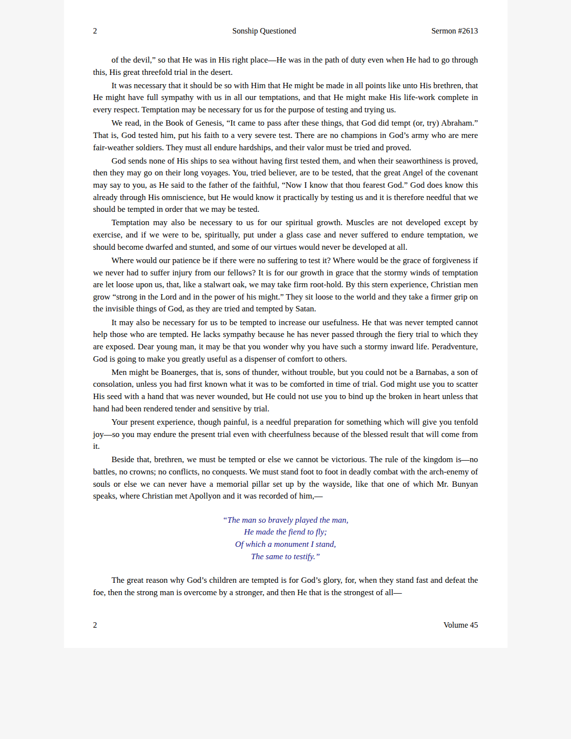2 Sonship Questioned Sermon #2613
of the devil,” so that He was in His right place—He was in the path of duty even when He had to go through this, His great threefold trial in the desert.
It was necessary that it should be so with Him that He might be made in all points like unto His brethren, that He might have full sympathy with us in all our temptations, and that He might make His life-work complete in every respect. Temptation may be necessary for us for the purpose of testing and trying us.
We read, in the Book of Genesis, “It came to pass after these things, that God did tempt (or, try) Abraham.” That is, God tested him, put his faith to a very severe test. There are no champions in God’s army who are mere fair-weather soldiers. They must all endure hardships, and their valor must be tried and proved.
God sends none of His ships to sea without having first tested them, and when their seaworthiness is proved, then they may go on their long voyages. You, tried believer, are to be tested, that the great Angel of the covenant may say to you, as He said to the father of the faithful, “Now I know that thou fearest God.” God does know this already through His omniscience, but He would know it practically by testing us and it is therefore needful that we should be tempted in order that we may be tested.
Temptation may also be necessary to us for our spiritual growth. Muscles are not developed except by exercise, and if we were to be, spiritually, put under a glass case and never suffered to endure temptation, we should become dwarfed and stunted, and some of our virtues would never be developed at all.
Where would our patience be if there were no suffering to test it? Where would be the grace of forgiveness if we never had to suffer injury from our fellows? It is for our growth in grace that the stormy winds of temptation are let loose upon us, that, like a stalwart oak, we may take firm root-hold. By this stern experience, Christian men grow “strong in the Lord and in the power of his might.” They sit loose to the world and they take a firmer grip on the invisible things of God, as they are tried and tempted by Satan.
It may also be necessary for us to be tempted to increase our usefulness. He that was never tempted cannot help those who are tempted. He lacks sympathy because he has never passed through the fiery trial to which they are exposed. Dear young man, it may be that you wonder why you have such a stormy inward life. Peradventure, God is going to make you greatly useful as a dispenser of comfort to others.
Men might be Boanerges, that is, sons of thunder, without trouble, but you could not be a Barnabas, a son of consolation, unless you had first known what it was to be comforted in time of trial. God might use you to scatter His seed with a hand that was never wounded, but He could not use you to bind up the broken in heart unless that hand had been rendered tender and sensitive by trial.
Your present experience, though painful, is a needful preparation for something which will give you tenfold joy—so you may endure the present trial even with cheerfulness because of the blessed result that will come from it.
Beside that, brethren, we must be tempted or else we cannot be victorious. The rule of the kingdom is—no battles, no crowns; no conflicts, no conquests. We must stand foot to foot in deadly combat with the arch-enemy of souls or else we can never have a memorial pillar set up by the wayside, like that one of which Mr. Bunyan speaks, where Christian met Apollyon and it was recorded of him,—
“The man so bravely played the man,
He made the fiend to fly;
Of which a monument I stand,
The same to testify.”
The great reason why God’s children are tempted is for God’s glory, for, when they stand fast and defeat the foe, then the strong man is overcome by a stronger, and then He that is the strongest of all—
2 Volume 45